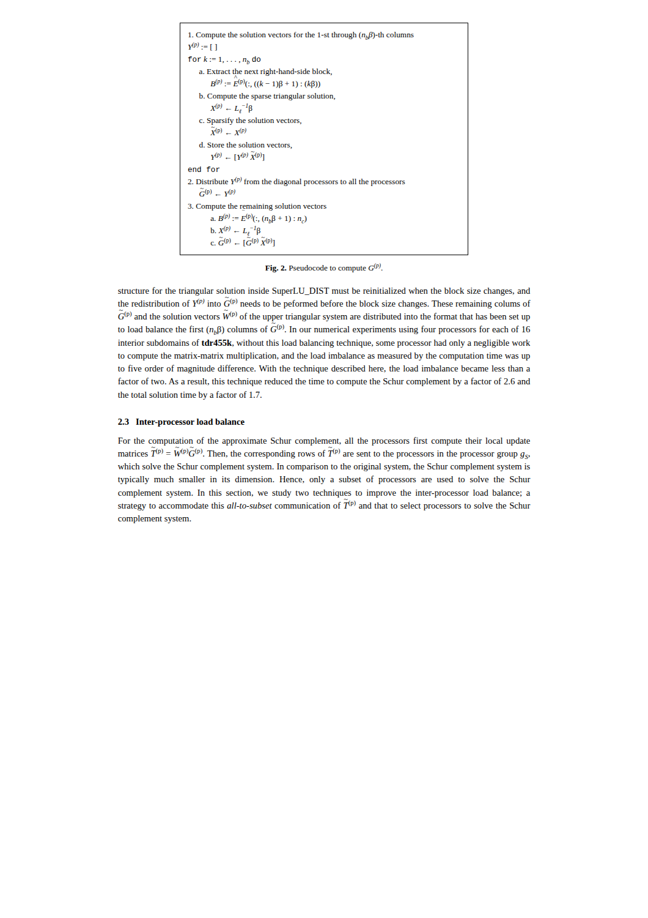1. Compute the solution vectors for the 1-st through (nbβ)-th columns
Y(p) := [ ]
for k := 1, . . . , nb do
a. Extract the next right-hand-side block,
B(p) := ^E(p)(:, ((k − 1)β + 1) : (kβ))
b. Compute the sparse triangular solution,
X(p) ← Lℓ−1β
c. Sparsify the solution vectors,
~X(p) ← X(p)
d. Store the solution vectors,
Y(p) ← [Y(p) ~X(p)]
end for
2. Distribute Y(p) from the diagonal processors to all the processors
~G(p) ← Y(p)
3. Compute the remaining solution vectors
a. B(p) := ‾E(p)(:, (nbβ + 1) : nc)
b. X(p) ← Lℓ−1β
c. ~G(p) ← [~G(p) ~X(p)]
Fig. 2. Pseudocode to compute G(p).
structure for the triangular solution inside SuperLU_DIST must be reinitialized when the block size changes, and the redistribution of Y(p) into ~G(p) needs to be peformed before the block size changes. These remaining colums of ~G(p) and the solution vectors ~W(p) of the upper triangular system are distributed into the format that has been set up to load balance the first (nbβ) columns of ~G(p). In our numerical experiments using four processors for each of 16 interior subdomains of tdr455k, without this load balancing technique, some processor had only a negligible work to compute the matrix-matrix multiplication, and the load imbalance as measured by the computation time was up to five order of magnitude difference. With the technique described here, the load imbalance became less than a factor of two. As a result, this technique reduced the time to compute the Schur complement by a factor of 2.6 and the total solution time by a factor of 1.7.
2.3 Inter-processor load balance
For the computation of the approximate Schur complement, all the processors first compute their local update matrices ~T(p) = ~W(p)~G(p). Then, the corresponding rows of ~T(p) are sent to the processors in the processor group gS, which solve the Schur complement system. In comparison to the original system, the Schur complement system is typically much smaller in its dimension. Hence, only a subset of processors are used to solve the Schur complement system. In this section, we study two techniques to improve the inter-processor load balance; a strategy to accommodate this all-to-subset communication of ~T(p) and that to select processors to solve the Schur complement system.